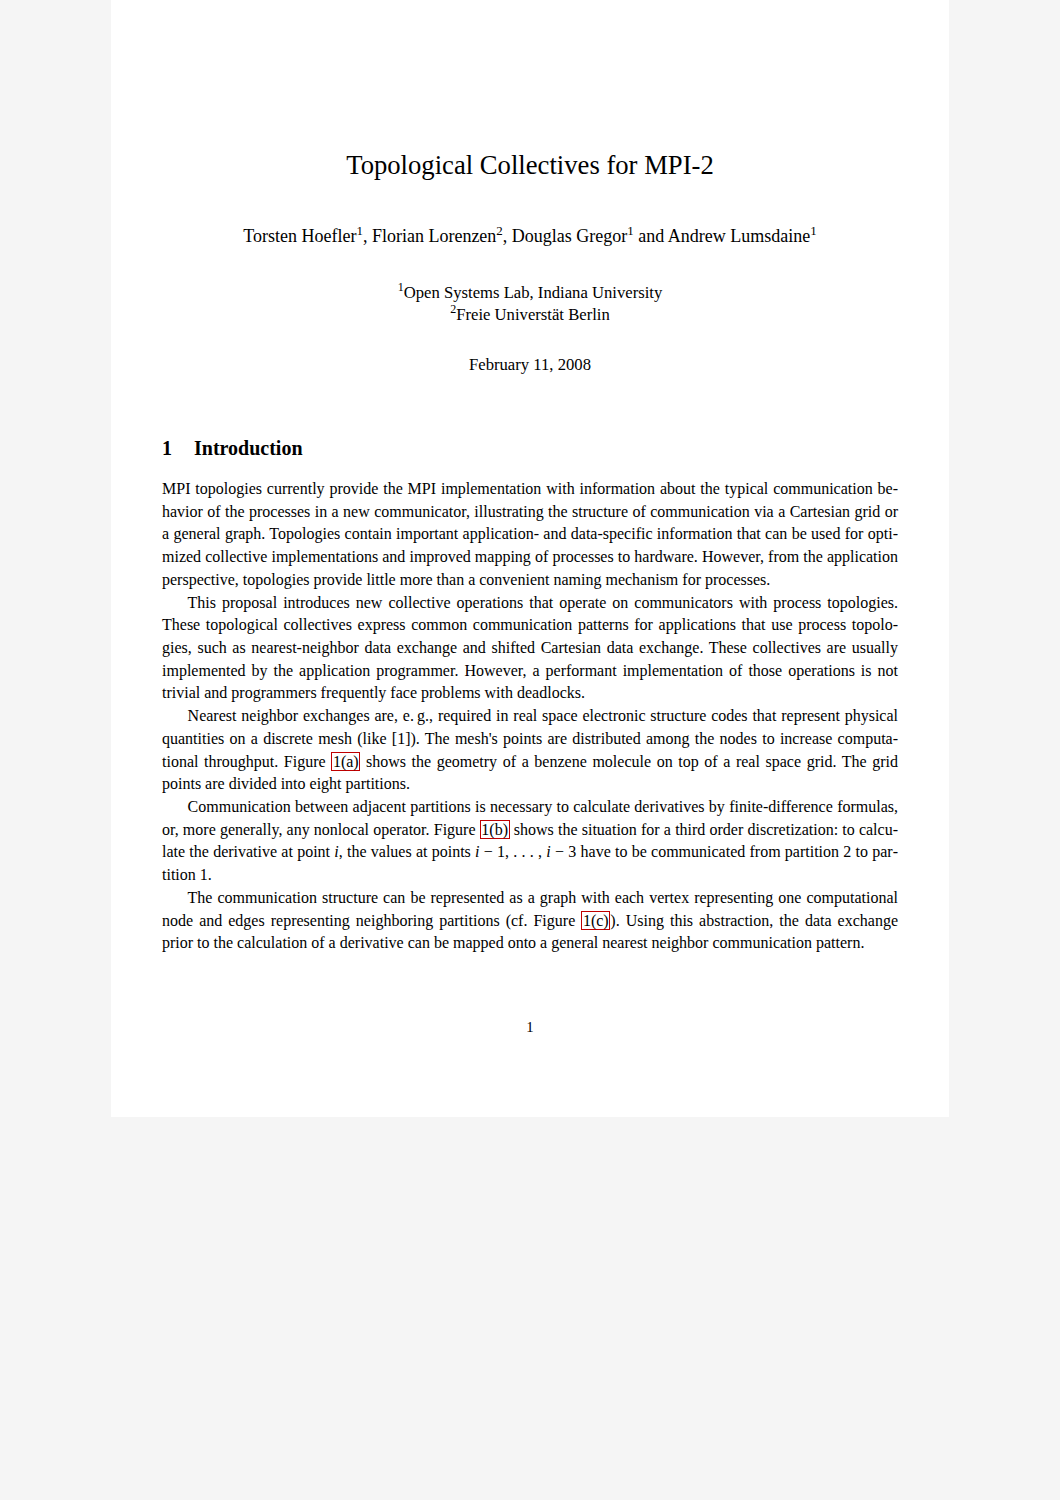Topological Collectives for MPI-2
Torsten Hoefler1, Florian Lorenzen2, Douglas Gregor1 and Andrew Lumsdaine1
1Open Systems Lab, Indiana University
2Freie Universtät Berlin
February 11, 2008
1 Introduction
MPI topologies currently provide the MPI implementation with information about the typical communication behavior of the processes in a new communicator, illustrating the structure of communication via a Cartesian grid or a general graph. Topologies contain important application- and data-specific information that can be used for optimized collective implementations and improved mapping of processes to hardware. However, from the application perspective, topologies provide little more than a convenient naming mechanism for processes.
This proposal introduces new collective operations that operate on communicators with process topologies. These topological collectives express common communication patterns for applications that use process topologies, such as nearest-neighbor data exchange and shifted Cartesian data exchange. These collectives are usually implemented by the application programmer. However, a performant implementation of those operations is not trivial and programmers frequently face problems with deadlocks.
Nearest neighbor exchanges are, e. g., required in real space electronic structure codes that represent physical quantities on a discrete mesh (like [1]). The mesh's points are distributed among the nodes to increase computational throughput. Figure 1(a) shows the geometry of a benzene molecule on top of a real space grid. The grid points are divided into eight partitions.
Communication between adjacent partitions is necessary to calculate derivatives by finite-difference formulas, or, more generally, any nonlocal operator. Figure 1(b) shows the situation for a third order discretization: to calculate the derivative at point i, the values at points i − 1, . . . , i − 3 have to be communicated from partition 2 to partition 1.
The communication structure can be represented as a graph with each vertex representing one computational node and edges representing neighboring partitions (cf. Figure 1(c)). Using this abstraction, the data exchange prior to the calculation of a derivative can be mapped onto a general nearest neighbor communication pattern.
1